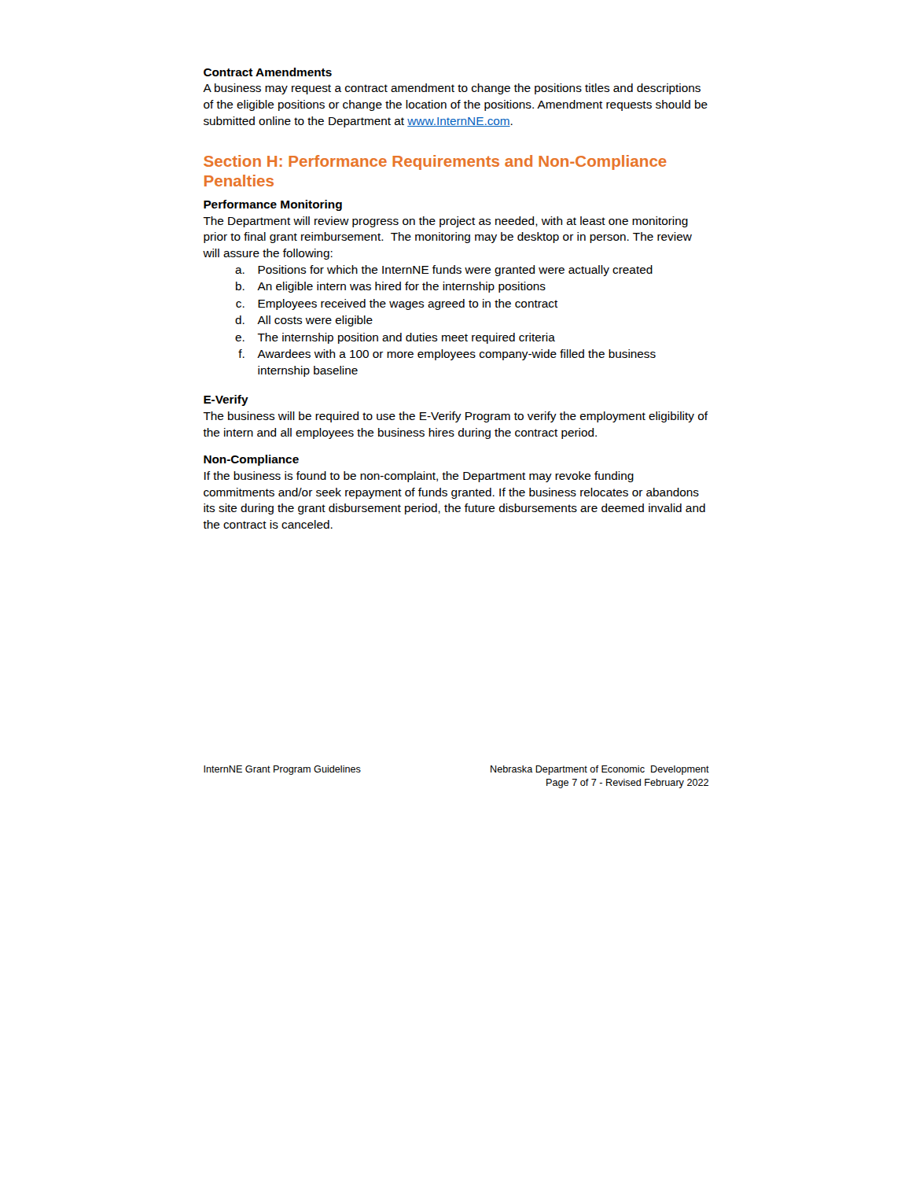Contract Amendments
A business may request a contract amendment to change the positions titles and descriptions of the eligible positions or change the location of the positions. Amendment requests should be submitted online to the Department at www.InternNE.com.
Section H: Performance Requirements and Non-Compliance Penalties
Performance Monitoring
The Department will review progress on the project as needed, with at least one monitoring prior to final grant reimbursement. The monitoring may be desktop or in person. The review will assure the following:
Positions for which the InternNE funds were granted were actually created
An eligible intern was hired for the internship positions
Employees received the wages agreed to in the contract
All costs were eligible
The internship position and duties meet required criteria
Awardees with a 100 or more employees company-wide filled the business internship baseline
E-Verify
The business will be required to use the E-Verify Program to verify the employment eligibility of the intern and all employees the business hires during the contract period.
Non-Compliance
If the business is found to be non-complaint, the Department may revoke funding commitments and/or seek repayment of funds granted. If the business relocates or abandons its site during the grant disbursement period, the future disbursements are deemed invalid and the contract is canceled.
InternNE Grant Program Guidelines
Nebraska Department of Economic Development
Page 7 of 7 - Revised February 2022